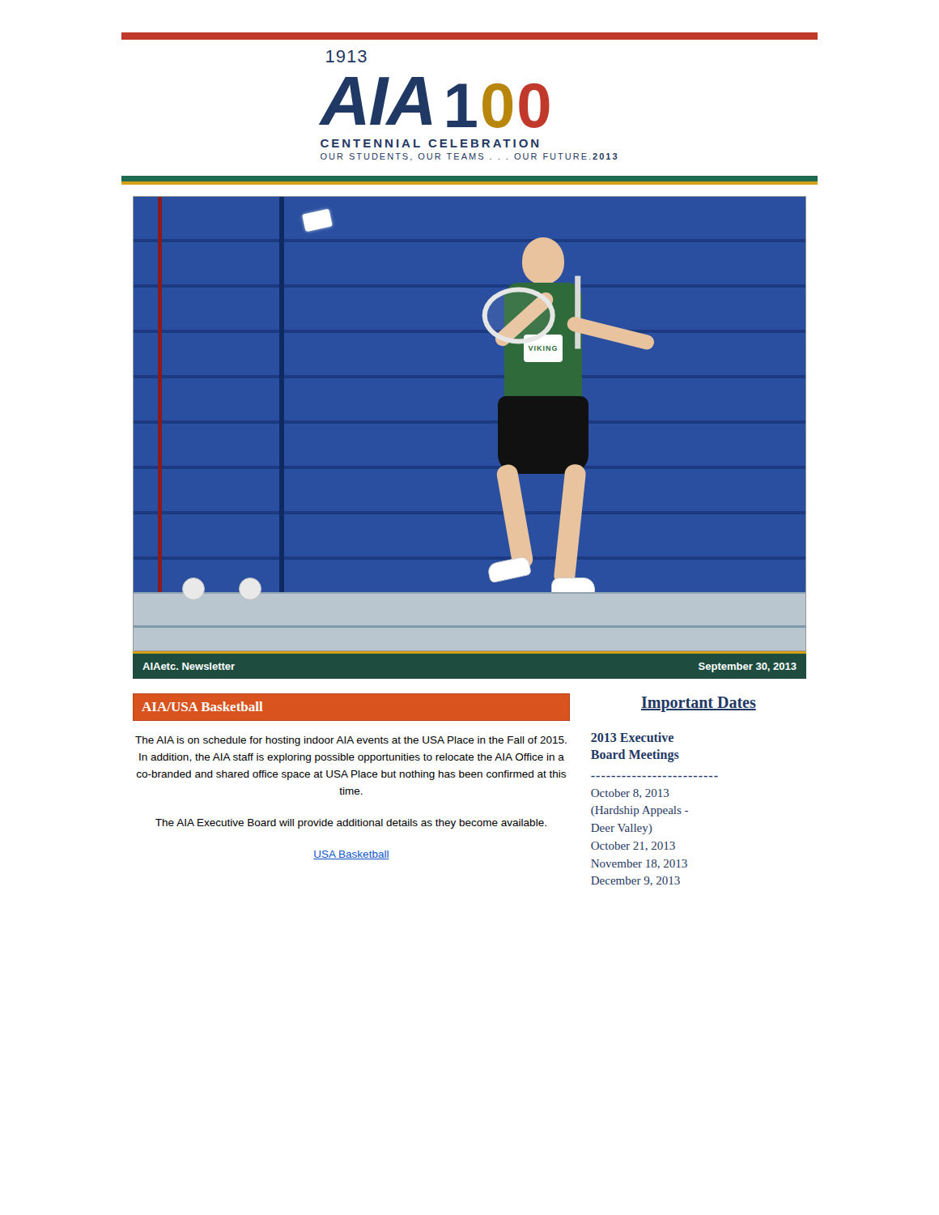1913
AIA
100
CENTENNIAL CELEBRATION
OUR STUDENTS, OUR TEAMS . . . OUR FUTURE. 2013
VIKING
AIAetc. Newsletter September 30, 2013
AIA/USA Basketball
The AIA is on schedule for hosting indoor AIA events at the USA Place in the Fall of 2015. In addition, the AIA staff is exploring possible opportunities to relocate the AIA Office in a co-branded and shared office space at USA Place but nothing has been confirmed at this time.
The AIA Executive Board will provide additional details as they become available.
USA Basketball
Important Dates
2013 Executive
Board Meetings
-------------------------
October 8, 2013
(Hardship Appeals -
Deer Valley)
October 21, 2013
November 18, 2013
December 9, 2013